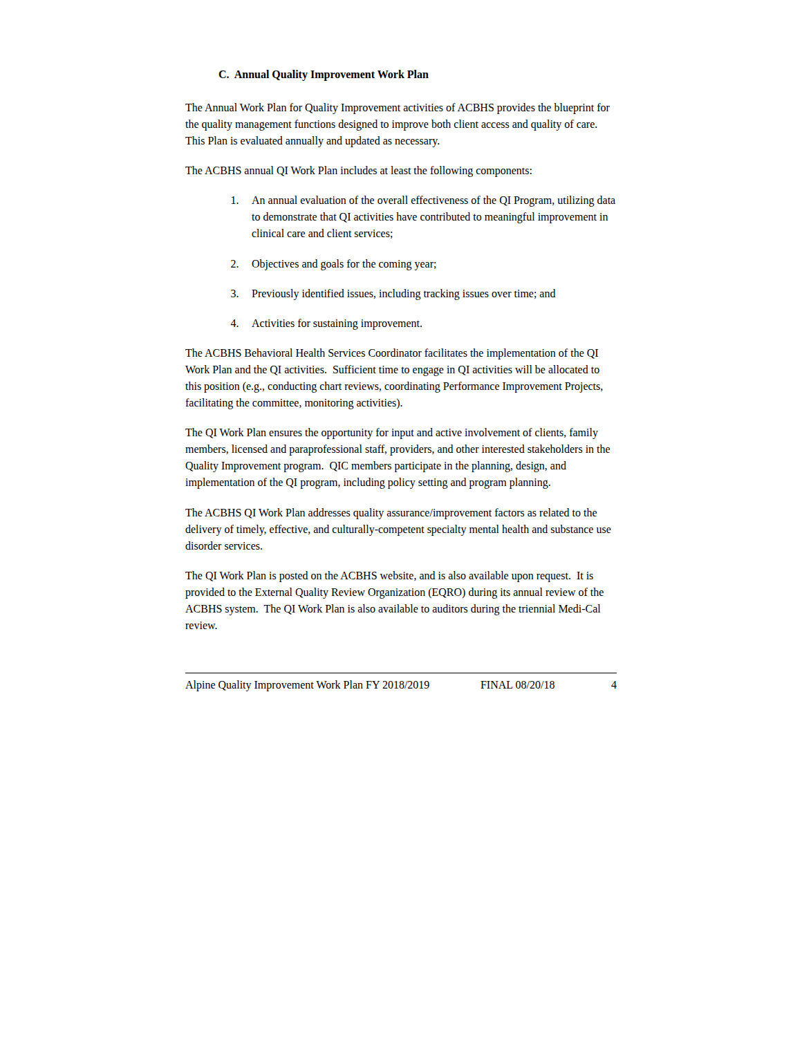C. Annual Quality Improvement Work Plan
The Annual Work Plan for Quality Improvement activities of ACBHS provides the blueprint for the quality management functions designed to improve both client access and quality of care. This Plan is evaluated annually and updated as necessary.
The ACBHS annual QI Work Plan includes at least the following components:
An annual evaluation of the overall effectiveness of the QI Program, utilizing data to demonstrate that QI activities have contributed to meaningful improvement in clinical care and client services;
Objectives and goals for the coming year;
Previously identified issues, including tracking issues over time; and
Activities for sustaining improvement.
The ACBHS Behavioral Health Services Coordinator facilitates the implementation of the QI Work Plan and the QI activities. Sufficient time to engage in QI activities will be allocated to this position (e.g., conducting chart reviews, coordinating Performance Improvement Projects, facilitating the committee, monitoring activities).
The QI Work Plan ensures the opportunity for input and active involvement of clients, family members, licensed and paraprofessional staff, providers, and other interested stakeholders in the Quality Improvement program. QIC members participate in the planning, design, and implementation of the QI program, including policy setting and program planning.
The ACBHS QI Work Plan addresses quality assurance/improvement factors as related to the delivery of timely, effective, and culturally-competent specialty mental health and substance use disorder services.
The QI Work Plan is posted on the ACBHS website, and is also available upon request. It is provided to the External Quality Review Organization (EQRO) during its annual review of the ACBHS system. The QI Work Plan is also available to auditors during the triennial Medi-Cal review.
Alpine Quality Improvement Work Plan FY 2018/2019 FINAL 08/20/18 4